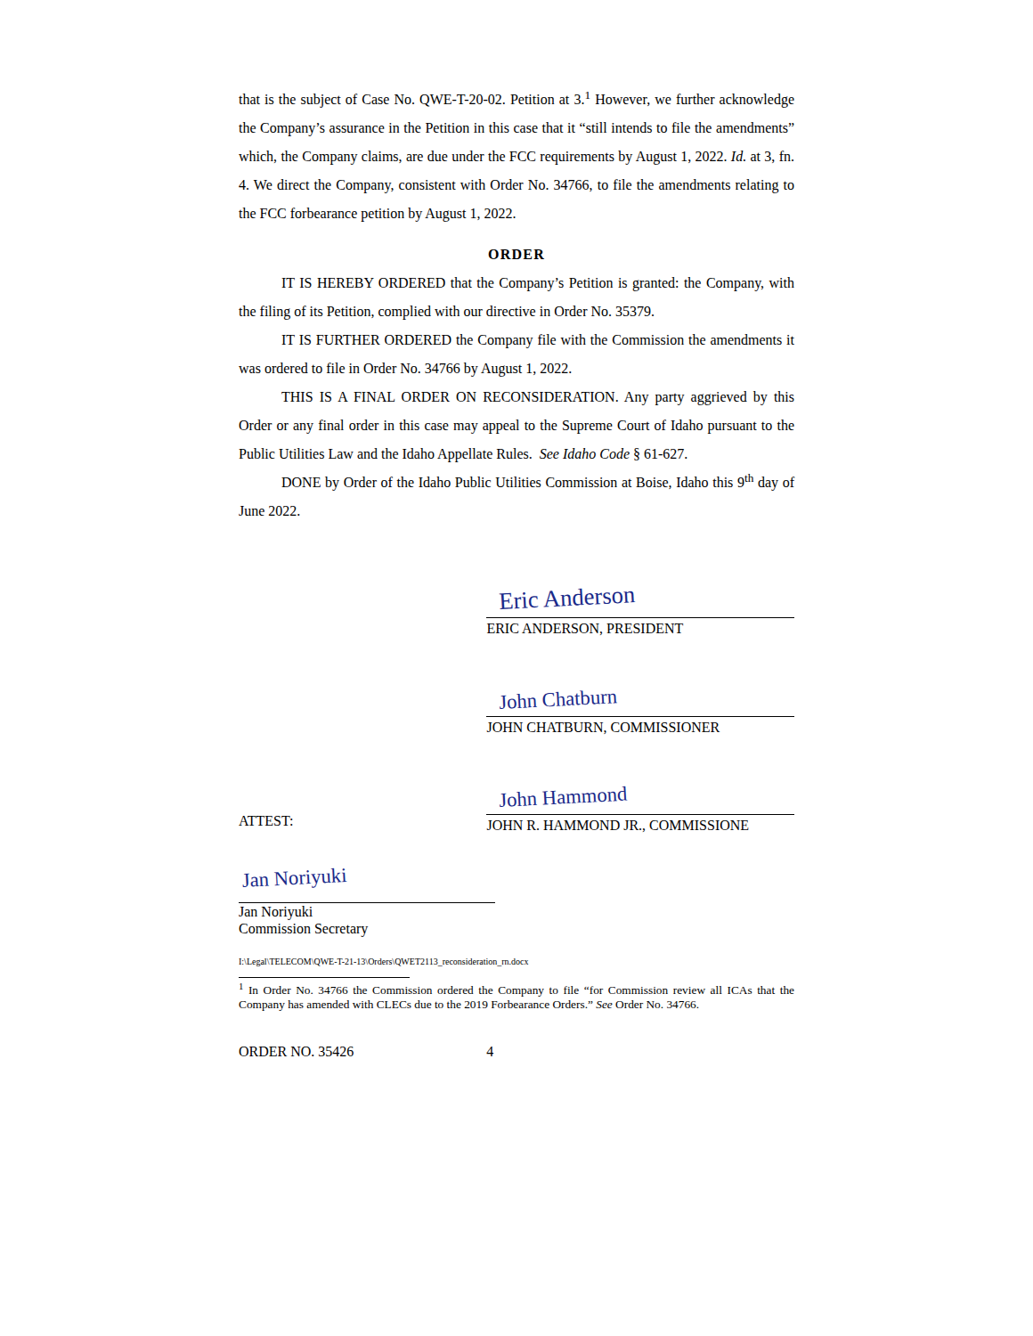that is the subject of Case No. QWE-T-20-02. Petition at 3.1 However, we further acknowledge the Company’s assurance in the Petition in this case that it “still intends to file the amendments” which, the Company claims, are due under the FCC requirements by August 1, 2022. Id. at 3, fn. 4. We direct the Company, consistent with Order No. 34766, to file the amendments relating to the FCC forbearance petition by August 1, 2022.
ORDER
IT IS HEREBY ORDERED that the Company’s Petition is granted: the Company, with the filing of its Petition, complied with our directive in Order No. 35379.
IT IS FURTHER ORDERED the Company file with the Commission the amendments it was ordered to file in Order No. 34766 by August 1, 2022.
THIS IS A FINAL ORDER ON RECONSIDERATION. Any party aggrieved by this Order or any final order in this case may appeal to the Supreme Court of Idaho pursuant to the Public Utilities Law and the Idaho Appellate Rules. See Idaho Code § 61-627.
DONE by Order of the Idaho Public Utilities Commission at Boise, Idaho this 9th day of June 2022.
Eric Anderson
ERIC ANDERSON, PRESIDENT
John Chatburn
JOHN CHATBURN, COMMISSIONER
John Hammond
JOHN R. HAMMOND JR., COMMISSIONE
ATTEST:
Jan Noriyuki
Jan Noriyuki
Commission Secretary
I:\Legal\TELECOM\QWE-T-21-13\Orders\QWET2113_reconsideration_rn.docx
1 In Order No. 34766 the Commission ordered the Company to file “for Commission review all ICAs that the Company has amended with CLECs due to the 2019 Forbearance Orders.” See Order No. 34766.
ORDER NO. 35426 4